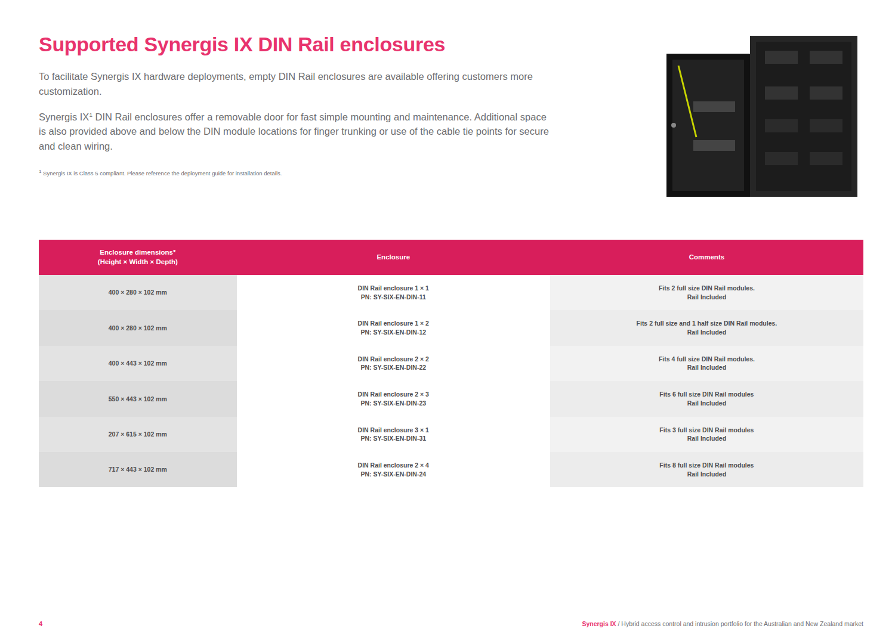Supported Synergis IX DIN Rail enclosures
To facilitate Synergis IX hardware deployments, empty DIN Rail enclosures are available offering customers more customization.
Synergis IX1 DIN Rail enclosures offer a removable door for fast simple mounting and maintenance. Additional space is also provided above and below the DIN module locations for finger trunking or use of the cable tie points for secure and clean wiring.
1 Synergis IX is Class 5 compliant. Please reference the deployment guide for installation details.
| Enclosure dimensions* (Height × Width × Depth) | Enclosure | Comments |
| --- | --- | --- |
| 400 × 280 × 102 mm | DIN Rail enclosure 1 × 1 PN: SY-SIX-EN-DIN-11 | Fits 2 full size DIN Rail modules. Rail Included |
| 400 × 280 × 102 mm | DIN Rail enclosure 1 × 2 PN: SY-SIX-EN-DIN-12 | Fits 2 full size and 1 half size DIN Rail modules. Rail Included |
| 400 × 443 × 102 mm | DIN Rail enclosure 2 × 2 PN: SY-SIX-EN-DIN-22 | Fits 4 full size DIN Rail modules. Rail Included |
| 550 × 443 × 102 mm | DIN Rail enclosure 2 × 3 PN: SY-SIX-EN-DIN-23 | Fits 6 full size DIN Rail modules Rail Included |
| 207 × 615 × 102 mm | DIN Rail enclosure 3 × 1 PN: SY-SIX-EN-DIN-31 | Fits 3 full size DIN Rail modules Rail Included |
| 717 × 443 × 102 mm | DIN Rail enclosure 2 × 4 PN: SY-SIX-EN-DIN-24 | Fits 8 full size DIN Rail modules Rail Included |
4
Synergis IX / Hybrid access control and intrusion portfolio for the Australian and New Zealand market